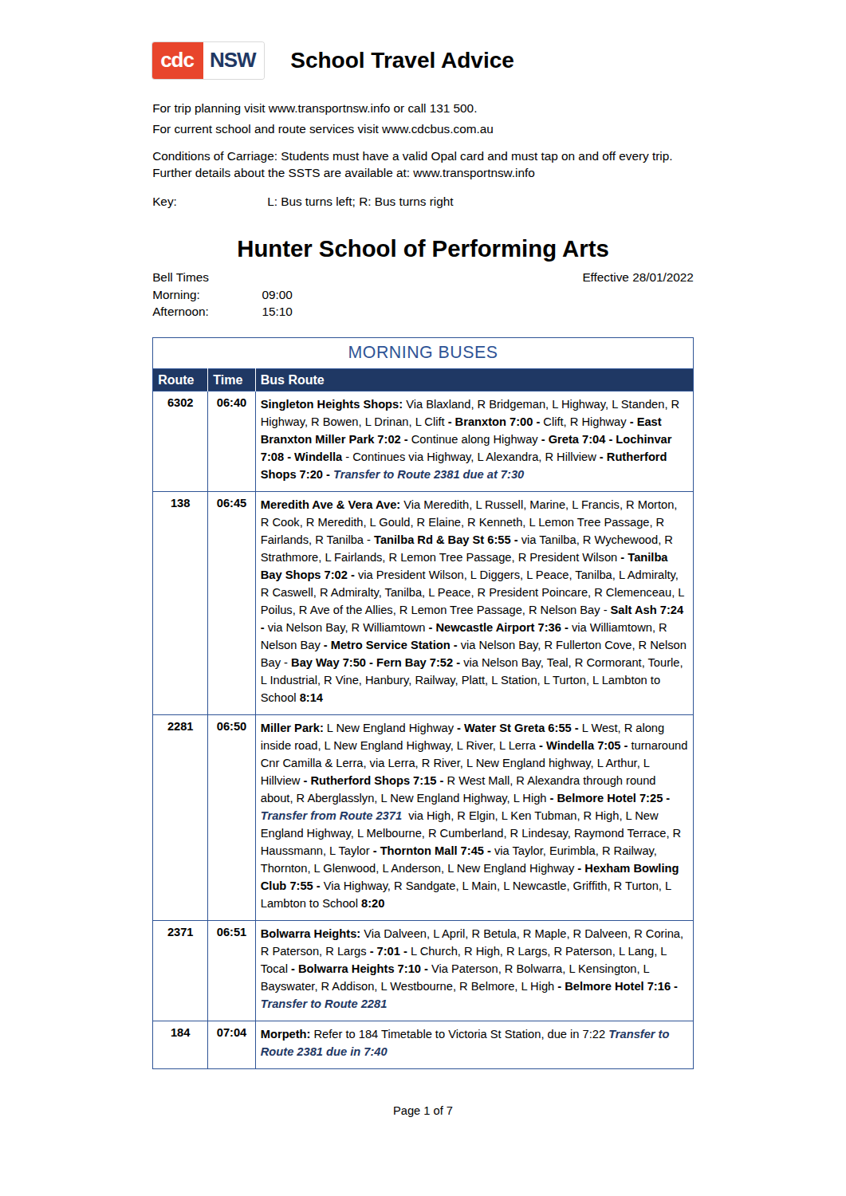cdc
NSW
School Travel Advice
For trip planning visit www.transportnsw.info or call 131 500.
For current school and route services visit www.cdcbus.com.au
Conditions of Carriage: Students must have a valid Opal card and must tap on and off every trip. Further details about the SSTS are available at: www.transportnsw.info
Key:
L: Bus turns left; R: Bus turns right
Hunter School of Performing Arts
| Bell Times | | Effective 28/01/2022 |
| Morning: | 09:00 | |
| Afternoon: | 15:10 | |
MORNING BUSES
| Route | Time | Bus Route |
| --- | --- | --- |
| 6302 | 06:40 | Singleton Heights Shops: Via Blaxland, R Bridgeman, L Highway, L Standen, R Highway, R Bowen, L Drinan, L Clift - Branxton 7:00 - Clift, R Highway - East Branxton Miller Park 7:02 - Continue along Highway - Greta 7:04 - Lochinvar 7:08 - Windella - Continues via Highway, L Alexandra, R Hillview - Rutherford Shops 7:20 - Transfer to Route 2381 due at 7:30 |
| 138 | 06:45 | Meredith Ave & Vera Ave: Via Meredith, L Russell, Marine, L Francis, R Morton, R Cook, R Meredith, L Gould, R Elaine, R Kenneth, L Lemon Tree Passage, R Fairlands, R Tanilba - Tanilba Rd & Bay St 6:55 - via Tanilba, R Wychewood, R Strathmore, L Fairlands, R Lemon Tree Passage, R President Wilson - Tanilba Bay Shops 7:02 - via President Wilson, L Diggers, L Peace, Tanilba, L Admiralty, R Caswell, R Admiralty, Tanilba, L Peace, R President Poincare, R Clemenceau, L Poilus, R Ave of the Allies, R Lemon Tree Passage, R Nelson Bay - Salt Ash 7:24 - via Nelson Bay, R Williamtown - Newcastle Airport 7:36 - via Williamtown, R Nelson Bay - Metro Service Station - via Nelson Bay, R Fullerton Cove, R Nelson Bay - Bay Way 7:50 - Fern Bay 7:52 - via Nelson Bay, Teal, R Cormorant, Tourle, L Industrial, R Vine, Hanbury, Railway, Platt, L Station, L Turton, L Lambton to School 8:14 |
| 2281 | 06:50 | Miller Park: L New England Highway - Water St Greta 6:55 - L West, R along inside road, L New England Highway, L River, L Lerra - Windella 7:05 - turnaround Cnr Camilla & Lerra, via Lerra, R River, L New England highway, L Arthur, L Hillview - Rutherford Shops 7:15 - R West Mall, R Alexandra through round about, R Aberglasslyn, L New England Highway, L High - Belmore Hotel 7:25 - Transfer from Route 2371 via High, R Elgin, L Ken Tubman, R High, L New England Highway, L Melbourne, R Cumberland, R Lindesay, Raymond Terrace, R Haussmann, L Taylor - Thornton Mall 7:45 - via Taylor, Eurimbla, R Railway, Thornton, L Glenwood, L Anderson, L New England Highway - Hexham Bowling Club 7:55 - Via Highway, R Sandgate, L Main, L Newcastle, Griffith, R Turton, L Lambton to School 8:20 |
| 2371 | 06:51 | Bolwarra Heights: Via Dalveen, L April, R Betula, R Maple, R Dalveen, R Corina, R Paterson, R Largs - 7:01 - L Church, R High, R Largs, R Paterson, L Lang, L Tocal - Bolwarra Heights 7:10 - Via Paterson, R Bolwarra, L Kensington, L Bayswater, R Addison, L Westbourne, R Belmore, L High - Belmore Hotel 7:16 - Transfer to Route 2281 |
| 184 | 07:04 | Morpeth: Refer to 184 Timetable to Victoria St Station, due in 7:22 Transfer to Route 2381 due in 7:40 |
Page 1 of 7